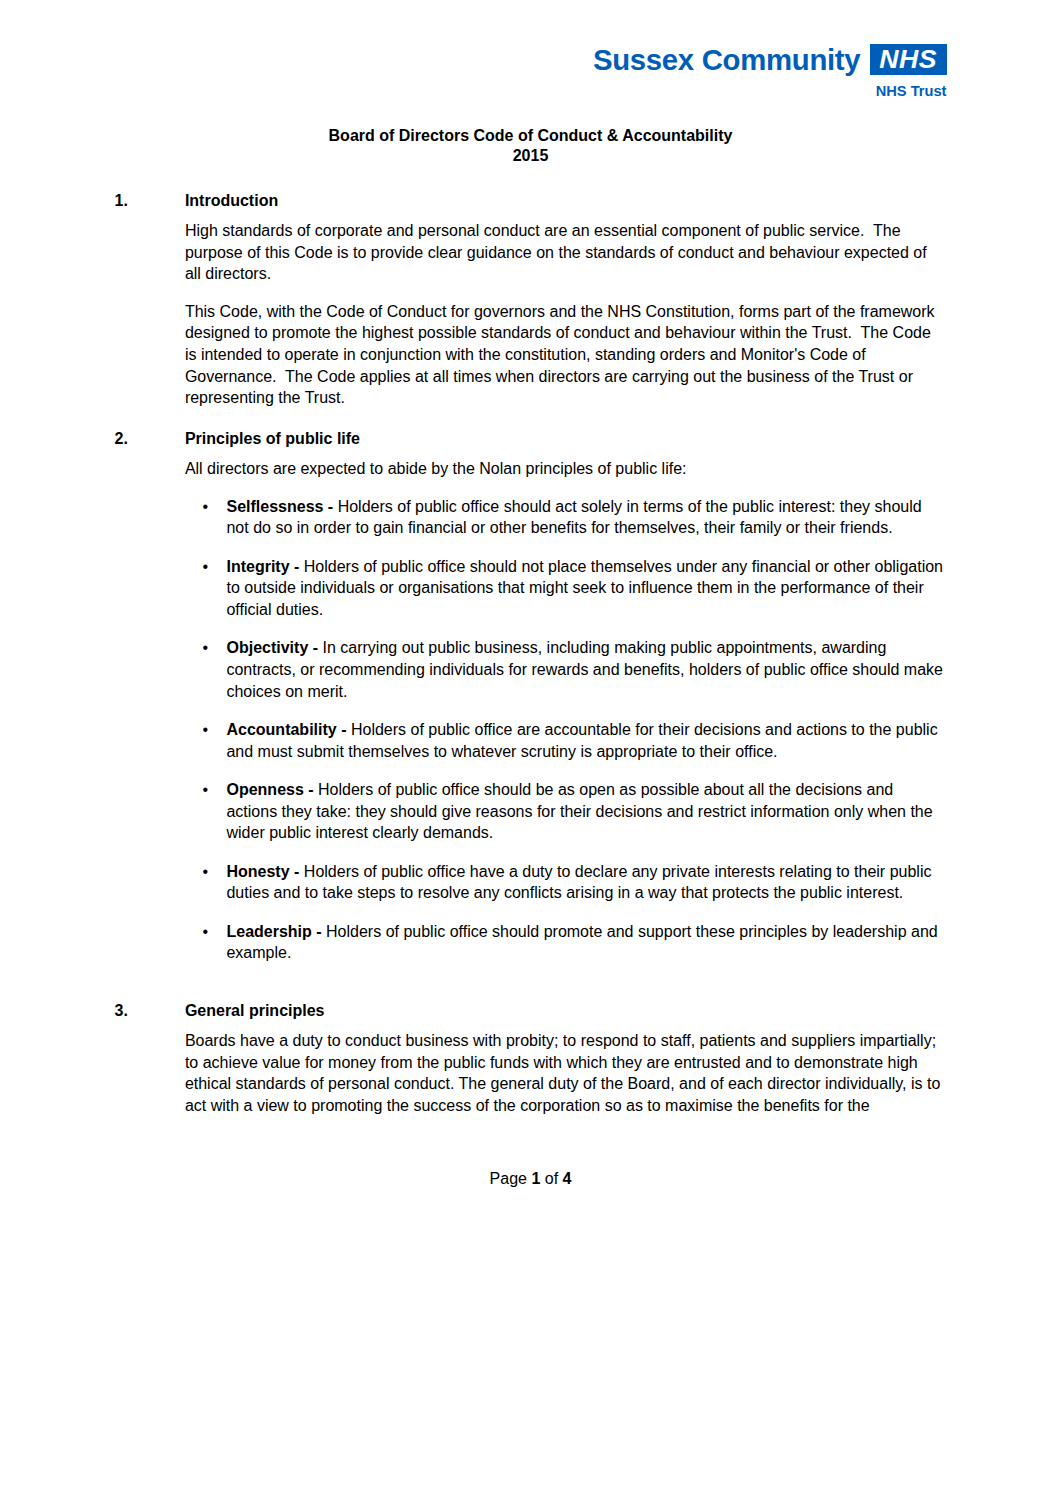Sussex Community NHS
NHS Trust
Board of Directors Code of Conduct & Accountability
2015
1.
Introduction
High standards of corporate and personal conduct are an essential component of public service. The purpose of this Code is to provide clear guidance on the standards of conduct and behaviour expected of all directors.
This Code, with the Code of Conduct for governors and the NHS Constitution, forms part of the framework designed to promote the highest possible standards of conduct and behaviour within the Trust. The Code is intended to operate in conjunction with the constitution, standing orders and Monitor's Code of Governance. The Code applies at all times when directors are carrying out the business of the Trust or representing the Trust.
2.
Principles of public life
All directors are expected to abide by the Nolan principles of public life:
Selflessness - Holders of public office should act solely in terms of the public interest: they should not do so in order to gain financial or other benefits for themselves, their family or their friends.
Integrity - Holders of public office should not place themselves under any financial or other obligation to outside individuals or organisations that might seek to influence them in the performance of their official duties.
Objectivity - In carrying out public business, including making public appointments, awarding contracts, or recommending individuals for rewards and benefits, holders of public office should make choices on merit.
Accountability - Holders of public office are accountable for their decisions and actions to the public and must submit themselves to whatever scrutiny is appropriate to their office.
Openness - Holders of public office should be as open as possible about all the decisions and actions they take: they should give reasons for their decisions and restrict information only when the wider public interest clearly demands.
Honesty - Holders of public office have a duty to declare any private interests relating to their public duties and to take steps to resolve any conflicts arising in a way that protects the public interest.
Leadership - Holders of public office should promote and support these principles by leadership and example.
3.
General principles
Boards have a duty to conduct business with probity; to respond to staff, patients and suppliers impartially; to achieve value for money from the public funds with which they are entrusted and to demonstrate high ethical standards of personal conduct. The general duty of the Board, and of each director individually, is to act with a view to promoting the success of the corporation so as to maximise the benefits for the
Page 1 of 4